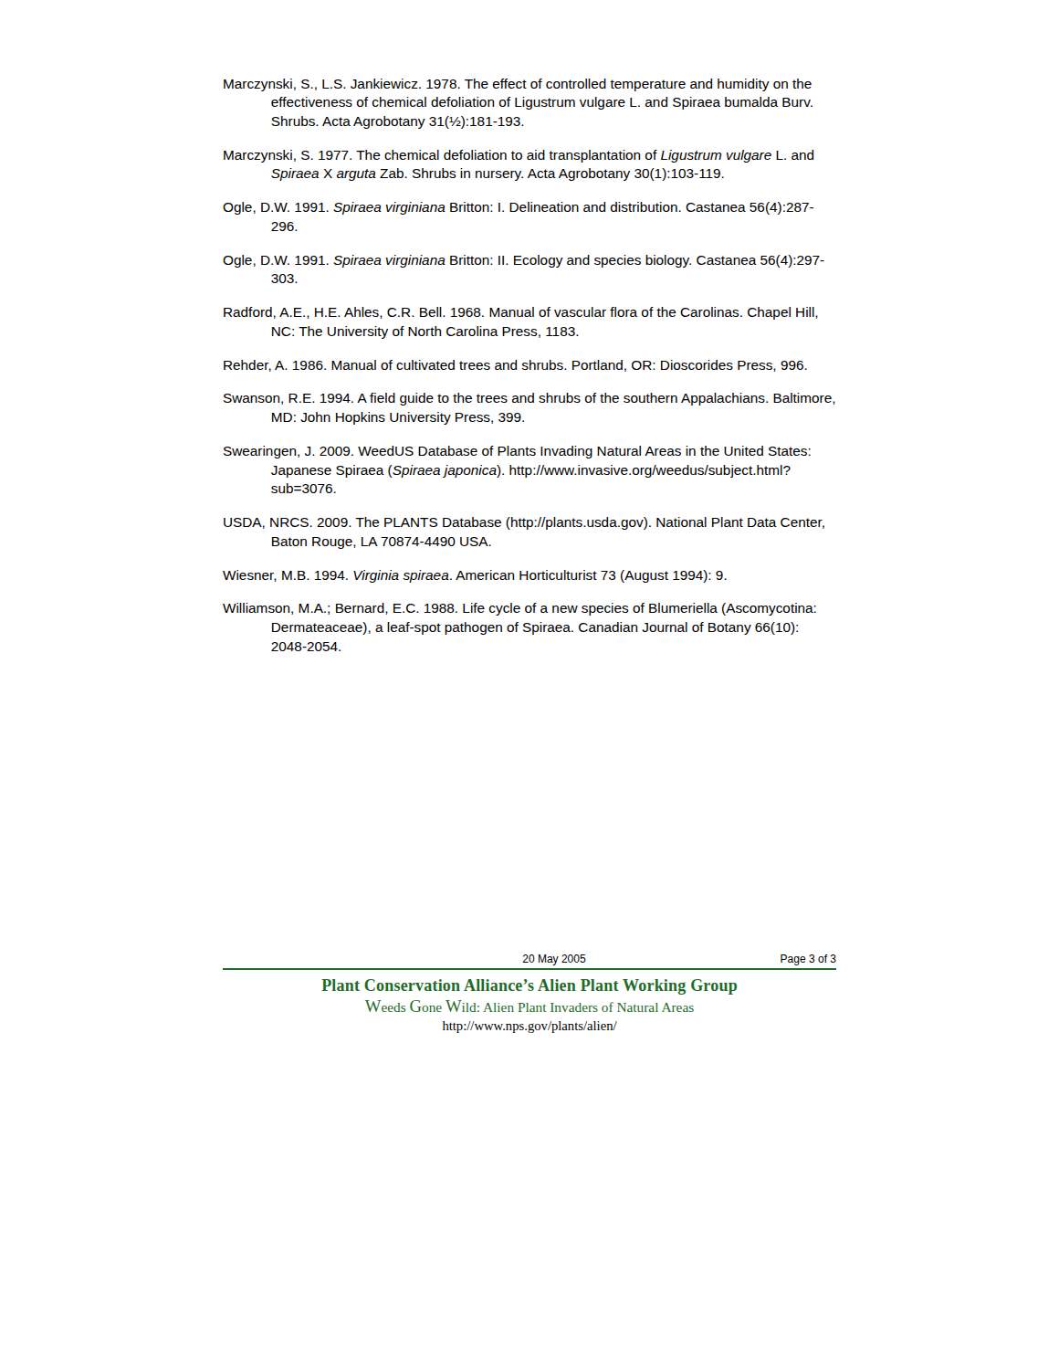Marczynski, S., L.S. Jankiewicz. 1978. The effect of controlled temperature and humidity on the effectiveness of chemical defoliation of Ligustrum vulgare L. and Spiraea bumalda Burv. Shrubs. Acta Agrobotany 31(½):181-193.
Marczynski, S. 1977. The chemical defoliation to aid transplantation of Ligustrum vulgare L. and Spiraea X arguta Zab. Shrubs in nursery. Acta Agrobotany 30(1):103-119.
Ogle, D.W. 1991. Spiraea virginiana Britton: I. Delineation and distribution. Castanea 56(4):287-296.
Ogle, D.W. 1991. Spiraea virginiana Britton: II. Ecology and species biology. Castanea 56(4):297-303.
Radford, A.E., H.E. Ahles, C.R. Bell. 1968. Manual of vascular flora of the Carolinas. Chapel Hill, NC: The University of North Carolina Press, 1183.
Rehder, A. 1986. Manual of cultivated trees and shrubs. Portland, OR: Dioscorides Press, 996.
Swanson, R.E. 1994. A field guide to the trees and shrubs of the southern Appalachians. Baltimore, MD: John Hopkins University Press, 399.
Swearingen, J. 2009. WeedUS Database of Plants Invading Natural Areas in the United States: Japanese Spiraea (Spiraea japonica). http://www.invasive.org/weedus/subject.html?sub=3076.
USDA, NRCS. 2009. The PLANTS Database (http://plants.usda.gov). National Plant Data Center, Baton Rouge, LA 70874-4490 USA.
Wiesner, M.B. 1994. Virginia spiraea. American Horticulturist 73 (August 1994): 9.
Williamson, M.A.; Bernard, E.C. 1988. Life cycle of a new species of Blumeriella (Ascomycotina: Dermateaceae), a leaf-spot pathogen of Spiraea. Canadian Journal of Botany 66(10): 2048-2054.
20 May 2005 Page 3 of 3
Plant Conservation Alliance’s Alien Plant Working Group
Weeds Gone Wild: Alien Plant Invaders of Natural Areas
http://www.nps.gov/plants/alien/